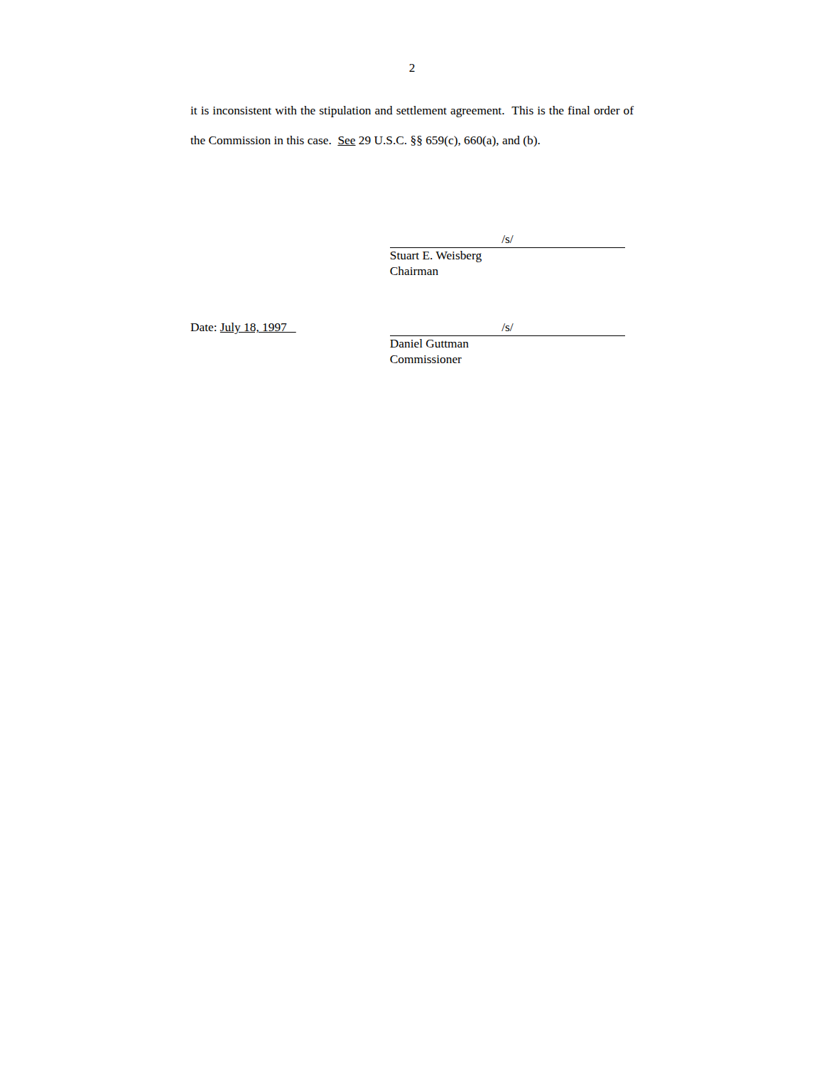2
it is inconsistent with the stipulation and settlement agreement. This is the final order of the Commission in this case. See 29 U.S.C. §§ 659(c), 660(a), and (b).
| | /s/ Stuart E. Weisberg Chairman |
| Date: July 18, 1997 | /s/ Daniel Guttman Commissioner |